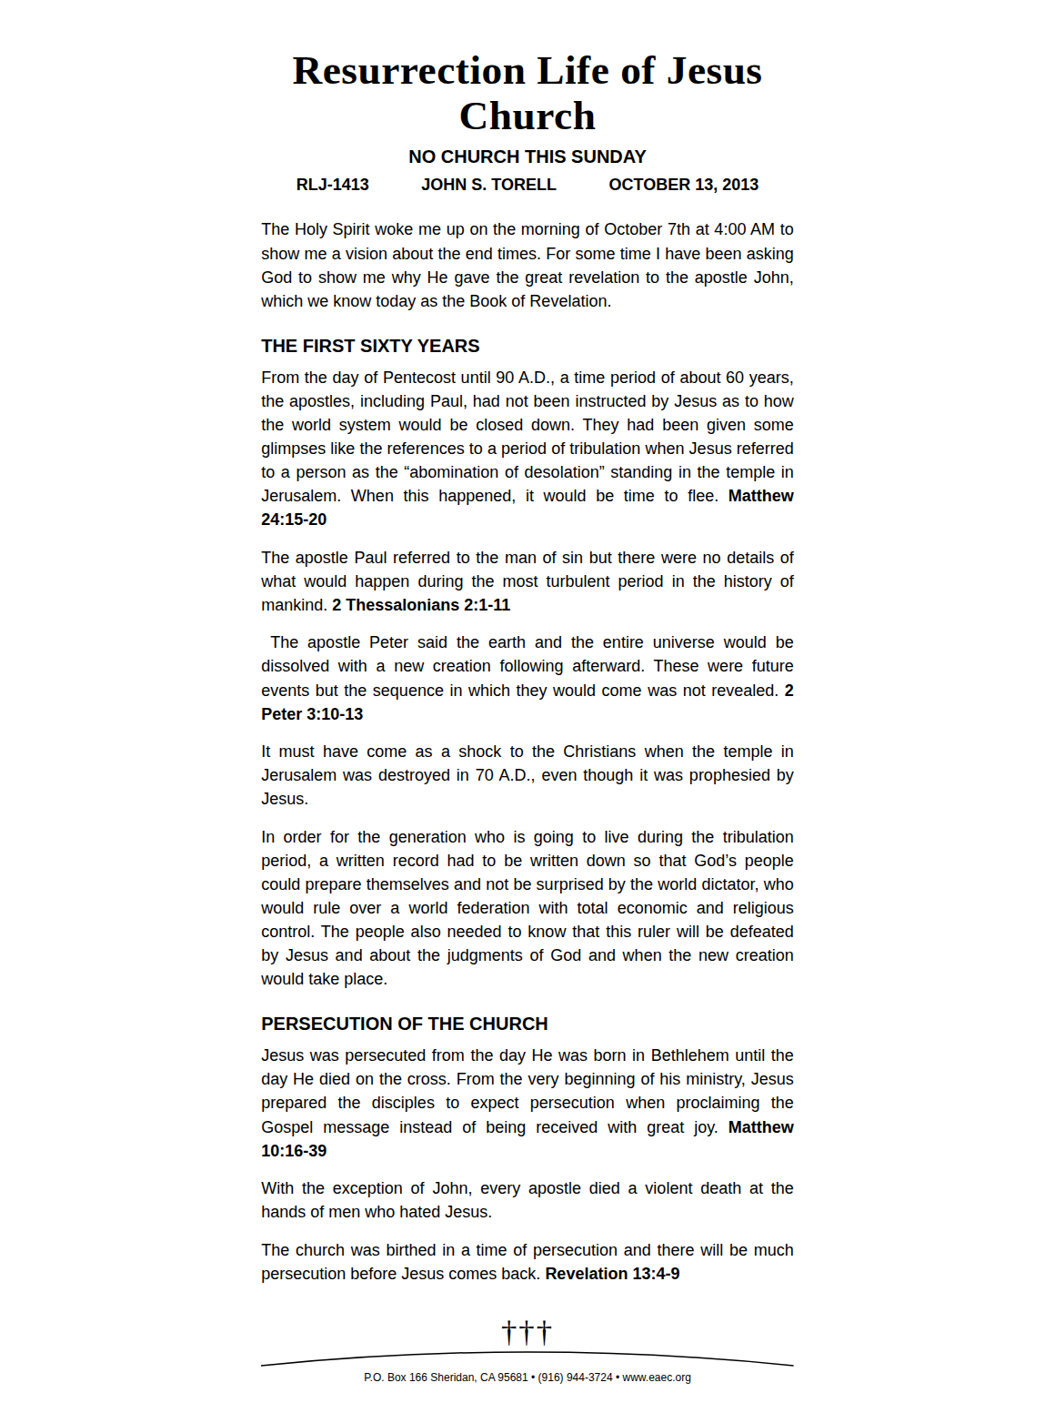Resurrection Life of Jesus Church
NO CHURCH THIS SUNDAY
RLJ-1413 JOHN S. TORELL OCTOBER 13, 2013
The Holy Spirit woke me up on the morning of October 7th at 4:00 AM to show me a vision about the end times. For some time I have been asking God to show me why He gave the great revelation to the apostle John, which we know today as the Book of Revelation.
THE FIRST SIXTY YEARS
From the day of Pentecost until 90 A.D., a time period of about 60 years, the apostles, including Paul, had not been instructed by Jesus as to how the world system would be closed down. They had been given some glimpses like the references to a period of tribulation when Jesus referred to a person as the “abomination of desolation” standing in the temple in Jerusalem. When this happened, it would be time to flee. Matthew 24:15-20
The apostle Paul referred to the man of sin but there were no details of what would happen during the most turbulent period in the history of mankind. 2 Thessalonians 2:1-11
The apostle Peter said the earth and the entire universe would be dissolved with a new creation following afterward. These were future events but the sequence in which they would come was not revealed. 2 Peter 3:10-13
It must have come as a shock to the Christians when the temple in Jerusalem was destroyed in 70 A.D., even though it was prophesied by Jesus.
In order for the generation who is going to live during the tribulation period, a written record had to be written down so that God’s people could prepare themselves and not be surprised by the world dictator, who would rule over a world federation with total economic and religious control. The people also needed to know that this ruler will be defeated by Jesus and about the judgments of God and when the new creation would take place.
PERSECUTION OF THE CHURCH
Jesus was persecuted from the day He was born in Bethlehem until the day He died on the cross. From the very beginning of his ministry, Jesus prepared the disciples to expect persecution when proclaiming the Gospel message instead of being received with great joy. Matthew 10:16-39
With the exception of John, every apostle died a violent death at the hands of men who hated Jesus.
The church was birthed in a time of persecution and there will be much persecution before Jesus comes back. Revelation 13:4-9
†††
P.O. Box 166 Sheridan, CA 95681 • (916) 944-3724 • www.eaec.org